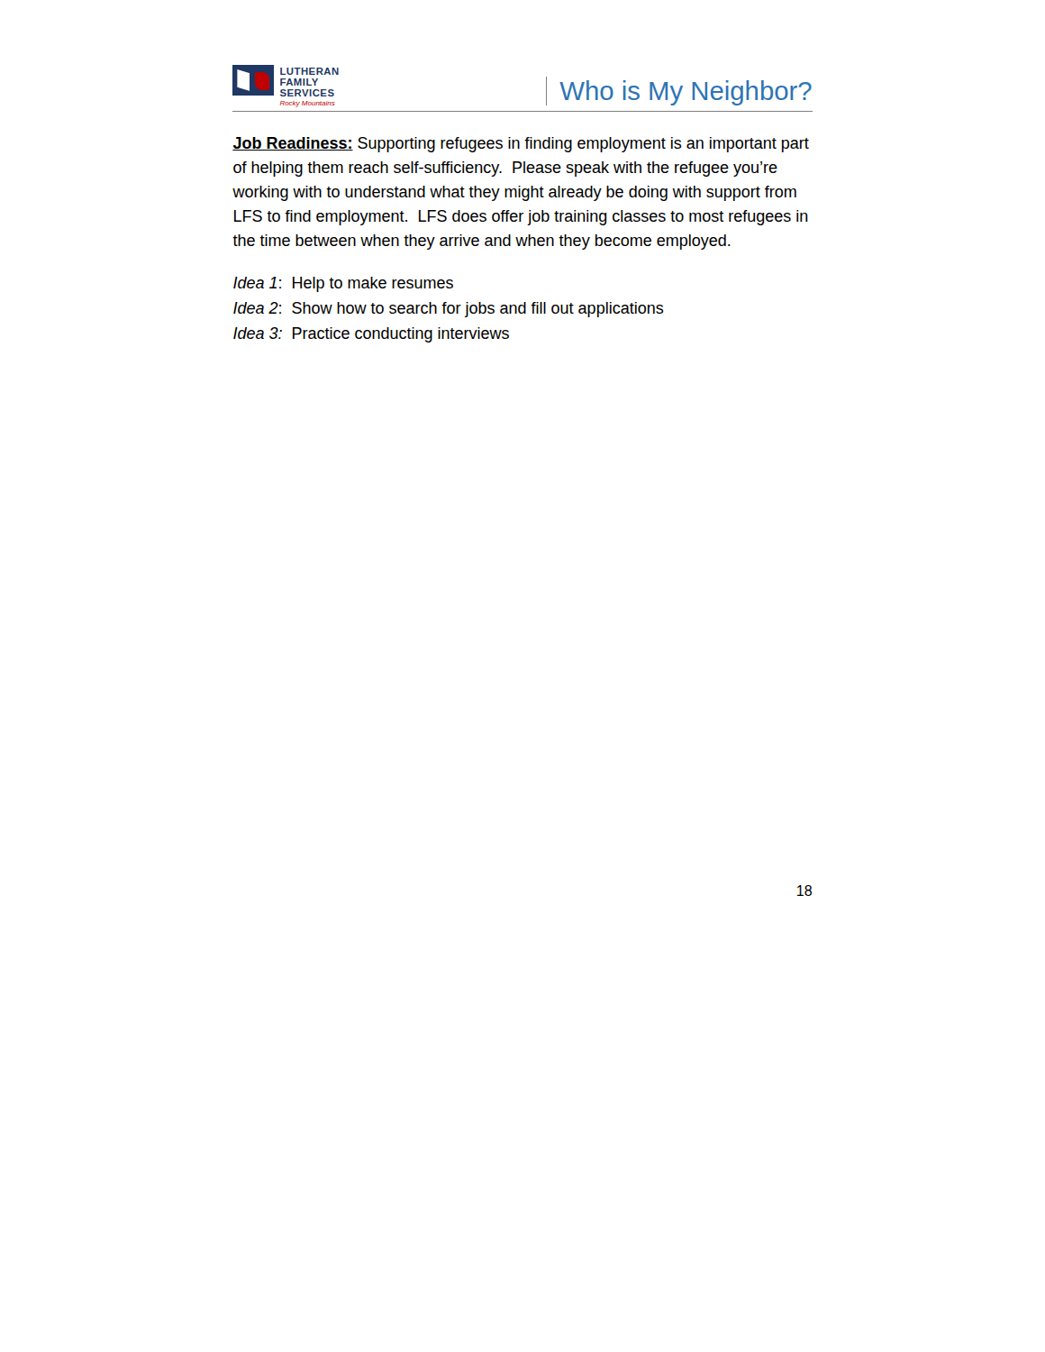LUTHERAN FAMILY SERVICES Rocky Mountains
Who is My Neighbor?
Job Readiness: Supporting refugees in finding employment is an important part of helping them reach self-sufficiency. Please speak with the refugee you’re working with to understand what they might already be doing with support from LFS to find employment. LFS does offer job training classes to most refugees in the time between when they arrive and when they become employed.
Idea 1: Help to make resumes
Idea 2: Show how to search for jobs and fill out applications
Idea 3: Practice conducting interviews
18